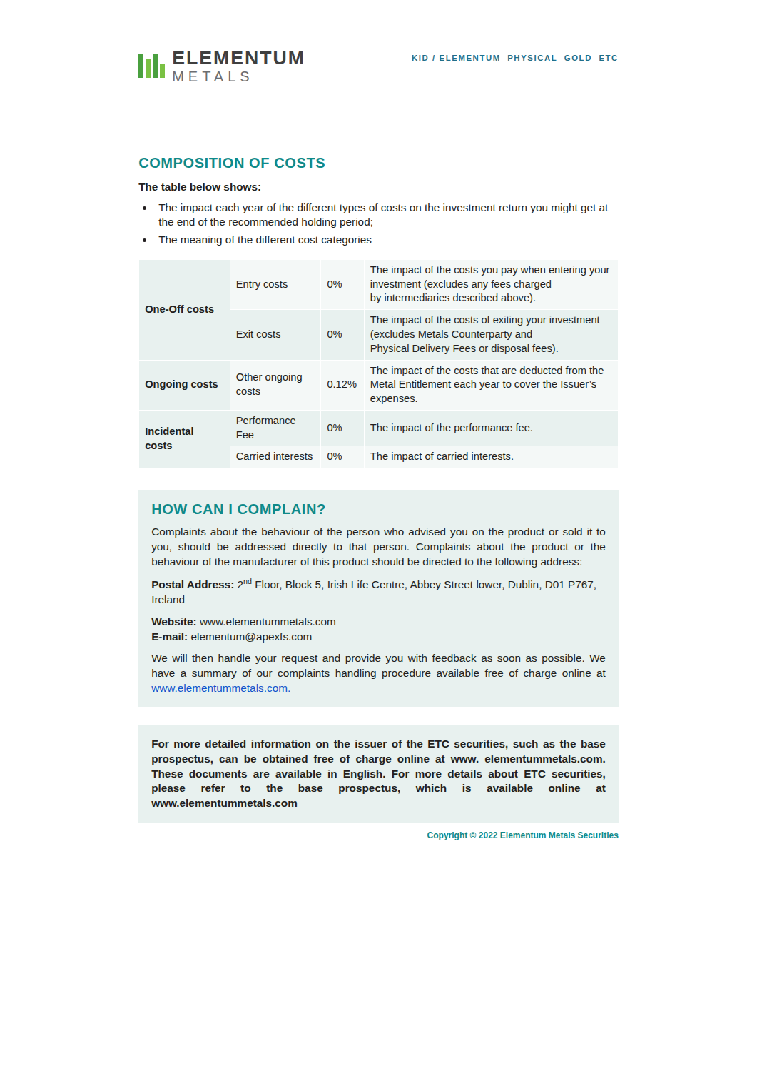ELEMENTUM
METALS
KID / ELEMENTUM PHYSICAL GOLD ETC
COMPOSITION OF COSTS
The table below shows:
The impact each year of the different types of costs on the investment return you might get at the end of the recommended holding period;
The meaning of the different cost categories
| One-Off costs | Entry costs | 0% | The impact of the costs you pay when entering your investment (excludes any fees charged by intermediaries described above). |
| Exit costs | 0% | The impact of the costs of exiting your investment (excludes Metals Counterparty and Physical Delivery Fees or disposal fees). |
| Ongoing costs | Other ongoing costs | 0.12% | The impact of the costs that are deducted from the Metal Entitlement each year to cover the Issuer’s expenses. |
| Incidental costs | Performance Fee | 0% | The impact of the performance fee. |
| Carried interests | 0% | The impact of carried interests. |
HOW CAN I COMPLAIN?
Complaints about the behaviour of the person who advised you on the product or sold it to you, should be addressed directly to that person. Complaints about the product or the behaviour of the manufacturer of this product should be directed to the following address:
Postal Address: 2nd Floor, Block 5, Irish Life Centre, Abbey Street lower, Dublin, D01 P767, Ireland
Website: www.elementummetals.com
E-mail: elementum@apexfs.com
We will then handle your request and provide you with feedback as soon as possible. We have a summary of our complaints handling procedure available free of charge online at www.elementummetals.com.
For more detailed information on the issuer of the ETC securities, such as the base prospectus, can be obtained free of charge online at www. elementummetals.com. These documents are available in English. For more details about ETC securities, please refer to the base prospectus, which is available online at www.elementummetals.com
Copyright © 2022 Elementum Metals Securities